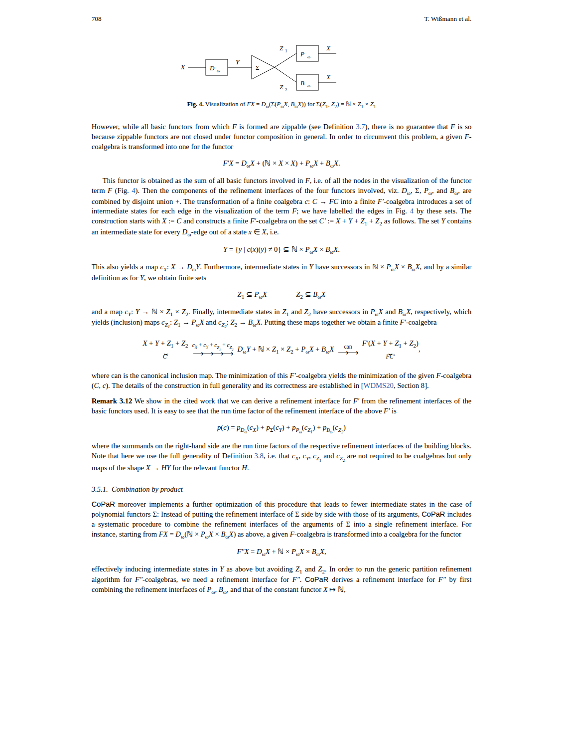708 T. Wißmann et al.
X D ω Y Σ Z 1 Z 2 P ω B ω X X
Fig. 4. Visualization of FX = Dω(Σ(PωX, BωX)) for Σ(Z1, Z2) = ℕ × Z1 × Z1
However, while all basic functors from which F is formed are zippable (see Definition 3.7), there is no guarantee that F is so because zippable functors are not closed under functor composition in general. In order to circumvent this problem, a given F-coalgebra is transformed into one for the functor
F′X = DωX + (ℕ × X × X) + PωX + BωX.
This functor is obtained as the sum of all basic functors involved in F, i.e. of all the nodes in the visualization of the functor term F (Fig. 4). Then the components of the refinement interfaces of the four functors involved, viz. Dω, Σ, Pω, and Bω, are combined by disjoint union +. The transformation of a finite coalgebra c: C → FC into a finite F′-coalgebra introduces a set of intermediate states for each edge in the visualization of the term F; we have labelled the edges in Fig. 4 by these sets. The construction starts with X := C and constructs a finite F′-coalgebra on the set C′ := X + Y + Z1 + Z2 as follows. The set Y contains an intermediate state for every Dω-edge out of a state x ∈ X, i.e.
Y = {y | c(x)(y) ≠ 0} ⊆ ℕ × PωX × BωX.
This also yields a map cX: X → DωY. Furthermore, intermediate states in Y have successors in ℕ × PωX × BωX, and by a similar definition as for Y, we obtain finite sets
Z1 ⊆ PωX Z2 ⊆ BωX
and a map cY: Y → ℕ × Z1 × Z2. Finally, intermediate states in Z1 and Z2 have successors in PωX and BωX, respectively, which yields (inclusion) maps cZ1: Z1 → PωX and cZ2: Z2 → BωX. Putting these maps together we obtain a finite F′-coalgebra
X + Y + Z1 + Z2 ⏟ C′ cX + cY + cZ1 + cZ2 ⟶⟶⟶⟶ DωY + ℕ × Z1 × Z2 + PωX + BωX can ⟶⟶ F′(X + Y + Z1 + Z2) ⏟ FC′ ,
where can is the canonical inclusion map. The minimization of this F′-coalgebra yields the minimization of the given F-coalgebra (C, c). The details of the construction in full generality and its correctness are established in [WDMS20, Section 8].
Remark 3.12 We show in the cited work that we can derive a refinement interface for F′ from the refinement interfaces of the basic functors used. It is easy to see that the run time factor of the refinement interface of the above F′ is
p(c) = pDω(cX) + pΣ(cY) + pPω(cZ1) + pBω(cZ2)
where the summands on the right-hand side are the run time factors of the respective refinement interfaces of the building blocks. Note that here we use the full generality of Definition 3.8, i.e. that cX, cY, cZ1 and cZ2 are not required to be coalgebras but only maps of the shape X → HY for the relevant functor H.
3.5.1. Combination by product
CoPaR moreover implements a further optimization of this procedure that leads to fewer intermediate states in the case of polynomial functors Σ: Instead of putting the refinement interface of Σ side by side with those of its arguments, CoPaR includes a systematic procedure to combine the refinement interfaces of the arguments of Σ into a single refinement interface. For instance, starting from FX = Dω(ℕ × PωX × BωX) as above, a given F-coalgebra is transformed into a coalgebra for the functor
F″X = DωX + ℕ × PωX × BωX,
effectively inducing intermediate states in Y as above but avoiding Z1 and Z2. In order to run the generic partition refinement algorithm for F″-coalgebras, we need a refinement interface for F″. CoPaR derives a refinement interface for F″ by first combining the refinement interfaces of Pω, Bω, and that of the constant functor X ↦ ℕ,